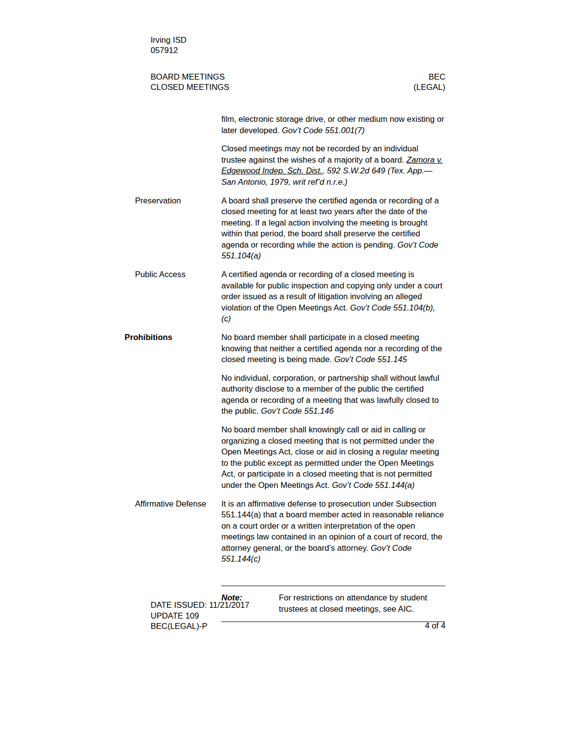Irving ISD
057912
Board Meetings
Closed Meetings
BEC
(LEGAL)
film, electronic storage drive, or other medium now existing or later developed. Gov’t Code 551.001(7)
Closed meetings may not be recorded by an individual trustee against the wishes of a majority of a board. Zamora v. Edgewood Indep. Sch. Dist., 592 S.W.2d 649 (Tex. App.—San Antonio, 1979, writ ref’d n.r.e.)
Preservation
A board shall preserve the certified agenda or recording of a closed meeting for at least two years after the date of the meeting. If a legal action involving the meeting is brought within that period, the board shall preserve the certified agenda or recording while the action is pending. Gov’t Code 551.104(a)
Public Access
A certified agenda or recording of a closed meeting is available for public inspection and copying only under a court order issued as a result of litigation involving an alleged violation of the Open Meetings Act. Gov’t Code 551.104(b), (c)
Prohibitions
No board member shall participate in a closed meeting knowing that neither a certified agenda nor a recording of the closed meeting is being made. Gov’t Code 551.145
No individual, corporation, or partnership shall without lawful authority disclose to a member of the public the certified agenda or recording of a meeting that was lawfully closed to the public. Gov’t Code 551.146
No board member shall knowingly call or aid in calling or organizing a closed meeting that is not permitted under the Open Meetings Act, close or aid in closing a regular meeting to the public except as permitted under the Open Meetings Act, or participate in a closed meeting that is not permitted under the Open Meetings Act. Gov’t Code 551.144(a)
Affirmative Defense
It is an affirmative defense to prosecution under Subsection 551.144(a) that a board member acted in reasonable reliance on a court order or a written interpretation of the open meetings law contained in an opinion of a court of record, the attorney general, or the board’s attorney. Gov’t Code 551.144(c)
Note:
For restrictions on attendance by student trustees at closed meetings, see AIC.
DATE ISSUED: 11/21/2017
UPDATE 109
BEC(LEGAL)-P
4 of 4